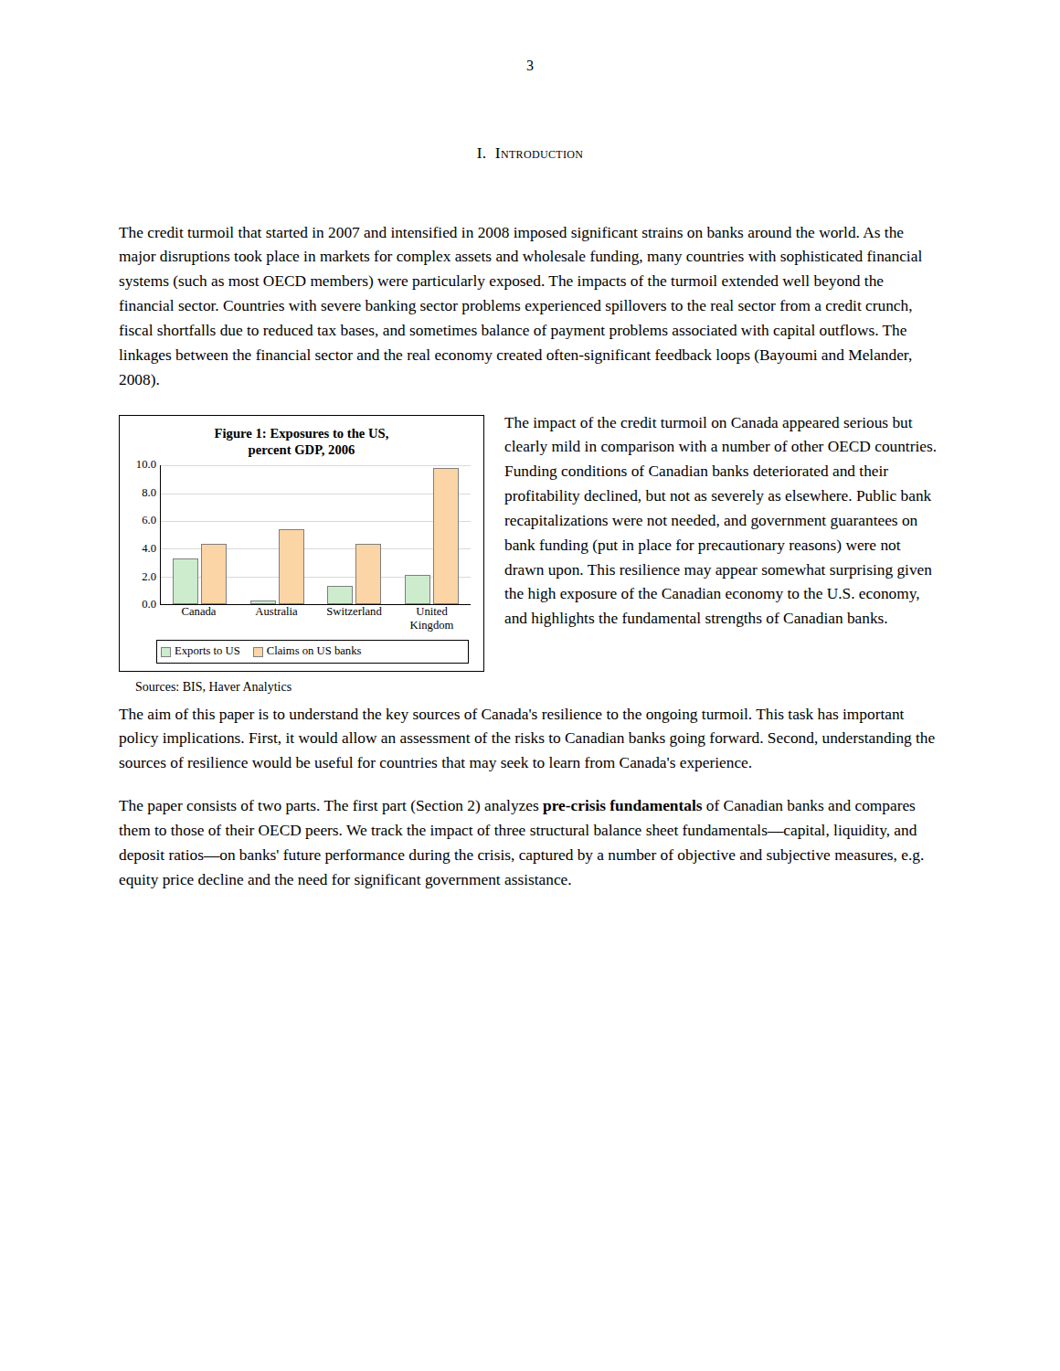3
I. Introduction
The credit turmoil that started in 2007 and intensified in 2008 imposed significant strains on banks around the world. As the major disruptions took place in markets for complex assets and wholesale funding, many countries with sophisticated financial systems (such as most OECD members) were particularly exposed. The impacts of the turmoil extended well beyond the financial sector. Countries with severe banking sector problems experienced spillovers to the real sector from a credit crunch, fiscal shortfalls due to reduced tax bases, and sometimes balance of payment problems associated with capital outflows. The linkages between the financial sector and the real economy created often-significant feedback loops (Bayoumi and Melander, 2008).
Figure 1: Exposures to the US,
percent GDP, 2006
10.0 8.0 6.0 4.0 2.0 0.0
Canada Australia Switzerland United Kingdom
Exports to US Claims on US banks
Sources: BIS, Haver Analytics
The impact of the credit turmoil on Canada appeared serious but clearly mild in comparison with a number of other OECD countries. Funding conditions of Canadian banks deteriorated and their profitability declined, but not as severely as elsewhere. Public bank recapitalizations were not needed, and government guarantees on bank funding (put in place for precautionary reasons) were not drawn upon. This resilience may appear somewhat surprising given the high exposure of the Canadian economy to the U.S. economy, and highlights the fundamental strengths of Canadian banks.
The aim of this paper is to understand the key sources of Canada's resilience to the ongoing turmoil. This task has important policy implications. First, it would allow an assessment of the risks to Canadian banks going forward. Second, understanding the sources of resilience would be useful for countries that may seek to learn from Canada's experience.
The paper consists of two parts. The first part (Section 2) analyzes pre-crisis fundamentals of Canadian banks and compares them to those of their OECD peers. We track the impact of three structural balance sheet fundamentals—capital, liquidity, and deposit ratios—on banks' future performance during the crisis, captured by a number of objective and subjective measures, e.g. equity price decline and the need for significant government assistance.